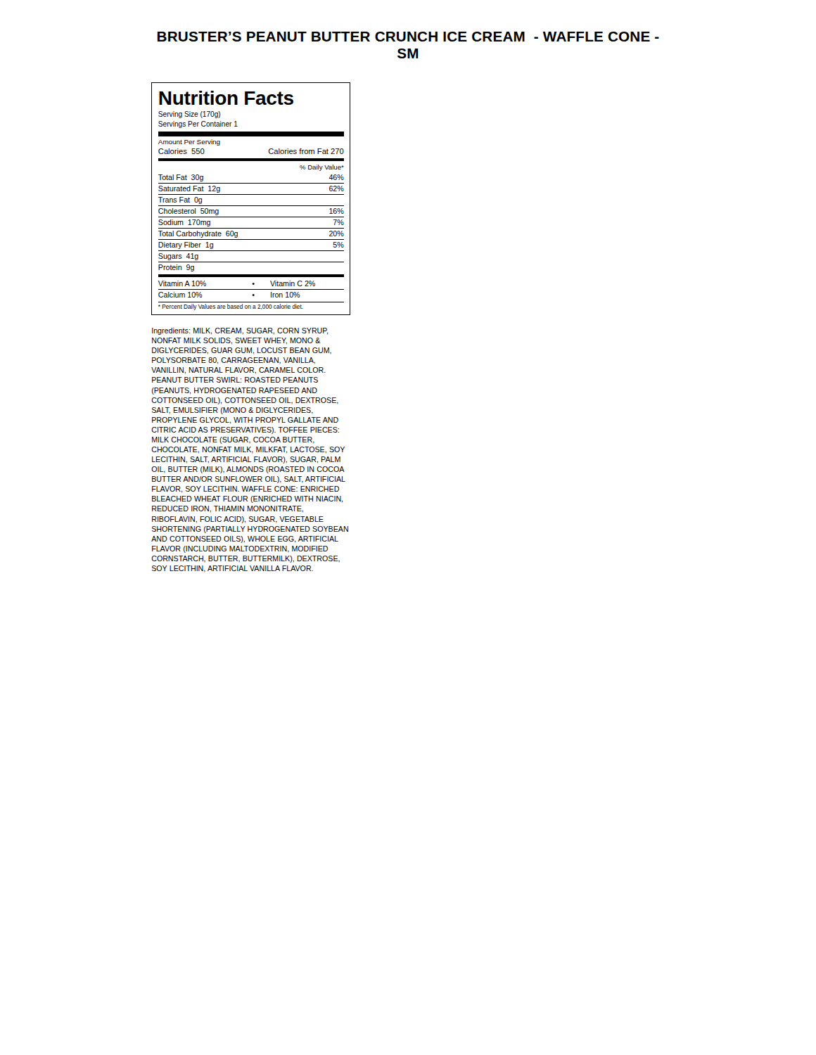BRUSTER’S PEANUT BUTTER CRUNCH ICE CREAM - WAFFLE CONE - SM
Nutrition Facts
Serving Size (170g)
Servings Per Container 1
Amount Per Serving
| Calories 550 | Calories from Fat 270 |
| | % Daily Value* |
| Total Fat 30g | 46% |
| Saturated Fat 12g | 62% |
| Trans Fat 0g | |
| Cholesterol 50mg | 16% |
| Sodium 170mg | 7% |
| Total Carbohydrate 60g | 20% |
| Dietary Fiber 1g | 5% |
| Sugars 41g | |
| Protein 9g | |
| Vitamin A 10% | • | Vitamin C 2% |
| Calcium 10% | • | Iron 10% |
* Percent Daily Values are based on a 2,000 calorie diet.
Ingredients: MILK, CREAM, SUGAR, CORN SYRUP, NONFAT MILK SOLIDS, SWEET WHEY, MONO & DIGLYCERIDES, GUAR GUM, LOCUST BEAN GUM, POLYSORBATE 80, CARRAGEENAN, VANILLA, VANILLIN, NATURAL FLAVOR, CARAMEL COLOR. PEANUT BUTTER SWIRL: ROASTED PEANUTS (PEANUTS, HYDROGENATED RAPESEED AND COTTONSEED OIL), COTTONSEED OIL, DEXTROSE, SALT, EMULSIFIER (MONO & DIGLYCERIDES, PROPYLENE GLYCOL, WITH PROPYL GALLATE AND CITRIC ACID AS PRESERVATIVES). TOFFEE PIECES: MILK CHOCOLATE (SUGAR, COCOA BUTTER, CHOCOLATE, NONFAT MILK, MILKFAT, LACTOSE, SOY LECITHIN, SALT, ARTIFICIAL FLAVOR), SUGAR, PALM OIL, BUTTER (MILK), ALMONDS (ROASTED IN COCOA BUTTER AND/OR SUNFLOWER OIL), SALT, ARTIFICIAL FLAVOR, SOY LECITHIN. WAFFLE CONE: ENRICHED BLEACHED WHEAT FLOUR (ENRICHED WITH NIACIN, REDUCED IRON, THIAMIN MONONITRATE, RIBOFLAVIN, FOLIC ACID), SUGAR, VEGETABLE SHORTENING (PARTIALLY HYDROGENATED SOYBEAN AND COTTONSEED OILS), WHOLE EGG, ARTIFICIAL FLAVOR (INCLUDING MALTODEXTRIN, MODIFIED CORNSTARCH, BUTTER, BUTTERMILK), DEXTROSE, SOY LECITHIN, ARTIFICIAL VANILLA FLAVOR.